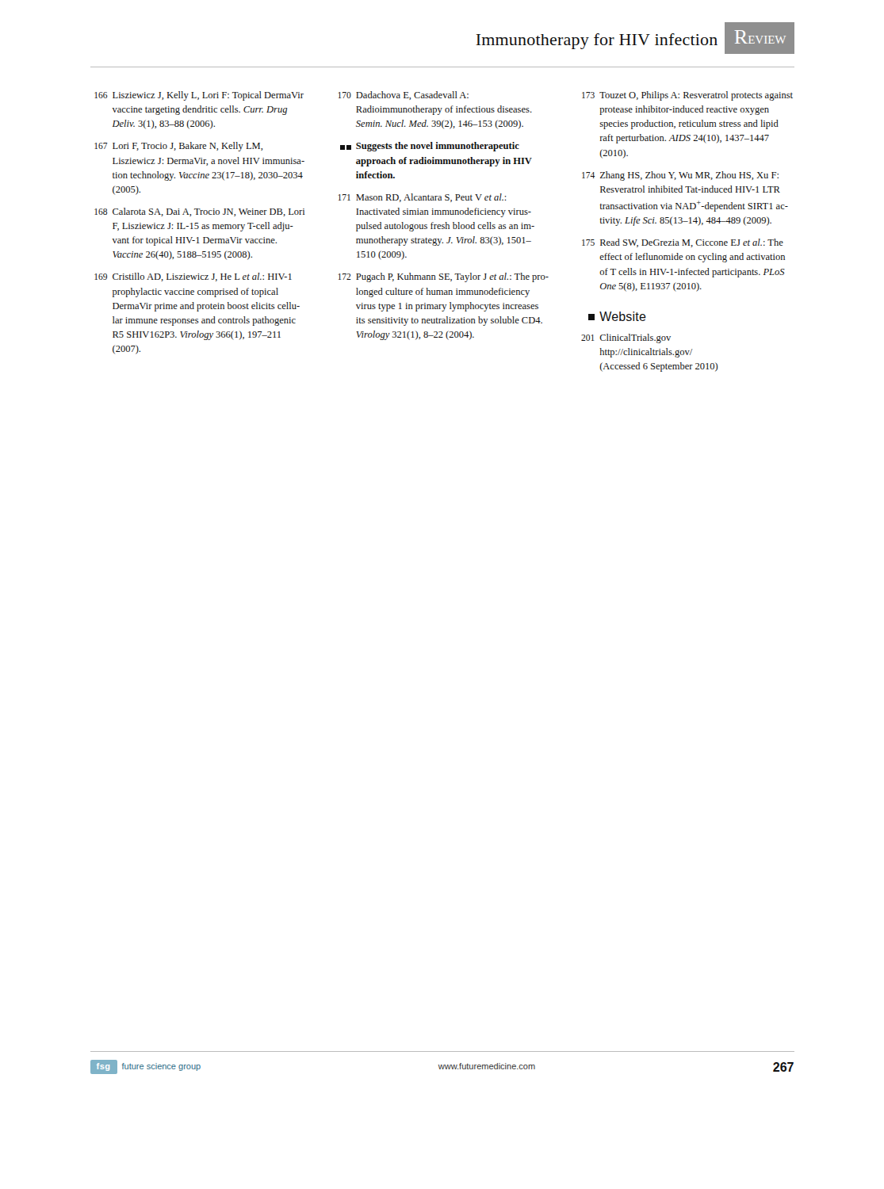Immunotherapy for HIV infection
Review
166 Lisziewicz J, Kelly L, Lori F: Topical DermaVir vaccine targeting dendritic cells. Curr. Drug Deliv. 3(1), 83–88 (2006).
167 Lori F, Trocio J, Bakare N, Kelly LM, Lisziewicz J: DermaVir, a novel HIV immunisation technology. Vaccine 23(17–18), 2030–2034 (2005).
168 Calarota SA, Dai A, Trocio JN, Weiner DB, Lori F, Lisziewicz J: IL-15 as memory T-cell adjuvant for topical HIV-1 DermaVir vaccine. Vaccine 26(40), 5188–5195 (2008).
169 Cristillo AD, Lisziewicz J, He L et al.: HIV-1 prophylactic vaccine comprised of topical DermaVir prime and protein boost elicits cellular immune responses and controls pathogenic R5 SHIV162P3. Virology 366(1), 197–211 (2007).
170 Dadachova E, Casadevall A: Radioimmunotherapy of infectious diseases. Semin. Nucl. Med. 39(2), 146–153 (2009).
Suggests the novel immunotherapeutic approach of radioimmunotherapy in HIV infection.
171 Mason RD, Alcantara S, Peut V et al.: Inactivated simian immunodeficiency virus-pulsed autologous fresh blood cells as an immunotherapy strategy. J. Virol. 83(3), 1501–1510 (2009).
172 Pugach P, Kuhmann SE, Taylor J et al.: The prolonged culture of human immunodeficiency virus type 1 in primary lymphocytes increases its sensitivity to neutralization by soluble CD4. Virology 321(1), 8–22 (2004).
173 Touzet O, Philips A: Resveratrol protects against protease inhibitor-induced reactive oxygen species production, reticulum stress and lipid raft perturbation. AIDS 24(10), 1437–1447 (2010).
174 Zhang HS, Zhou Y, Wu MR, Zhou HS, Xu F: Resveratrol inhibited Tat-induced HIV-1 LTR transactivation via NAD+-dependent SIRT1 activity. Life Sci. 85(13–14), 484–489 (2009).
175 Read SW, DeGrezia M, Ciccone EJ et al.: The effect of leflunomide on cycling and activation of T cells in HIV-1-infected participants. PLoS One 5(8), E11937 (2010).
Website
201 ClinicalTrials.gov
http://clinicaltrials.gov/
(Accessed 6 September 2010)
fsg future science group
www.futuremedicine.com
267